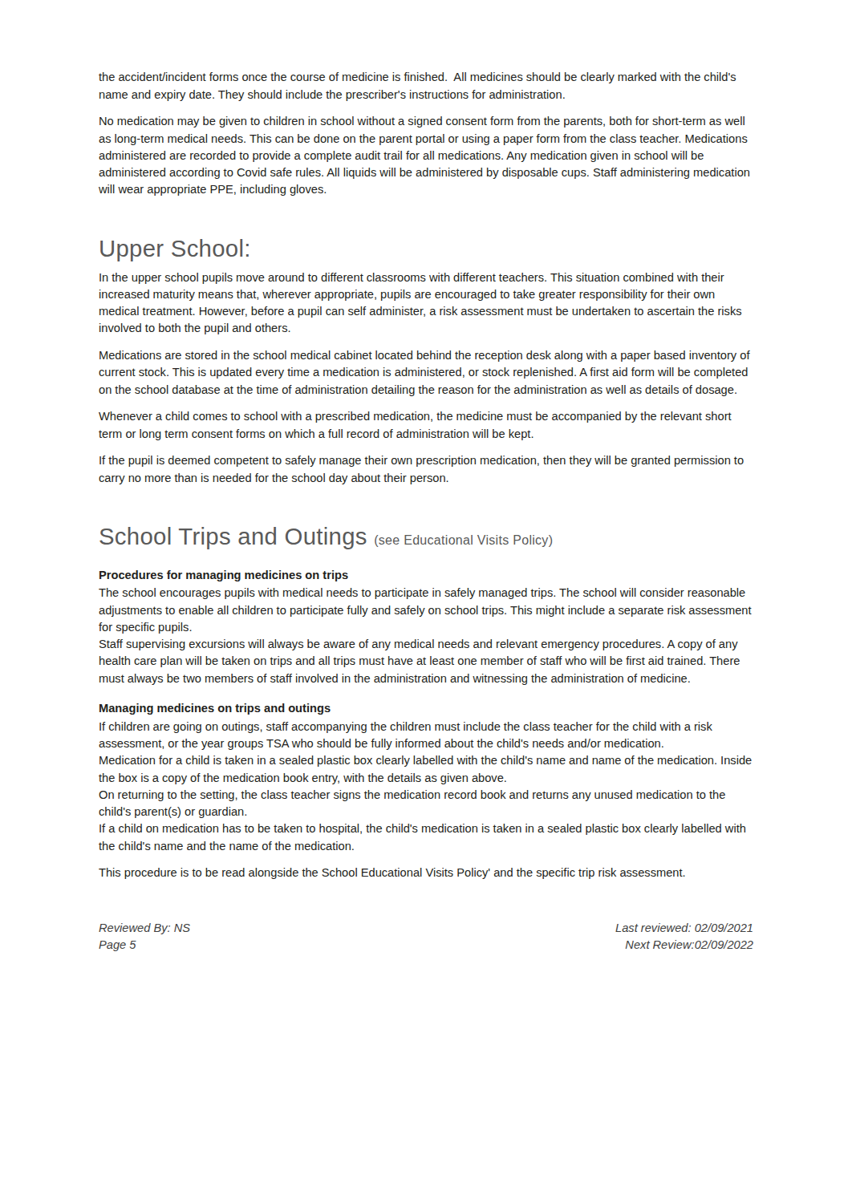the accident/incident forms once the course of medicine is finished. All medicines should be clearly marked with the child's name and expiry date. They should include the prescriber's instructions for administration.
No medication may be given to children in school without a signed consent form from the parents, both for short-term as well as long-term medical needs. This can be done on the parent portal or using a paper form from the class teacher. Medications administered are recorded to provide a complete audit trail for all medications. Any medication given in school will be administered according to Covid safe rules. All liquids will be administered by disposable cups. Staff administering medication will wear appropriate PPE, including gloves.
Upper School:
In the upper school pupils move around to different classrooms with different teachers. This situation combined with their increased maturity means that, wherever appropriate, pupils are encouraged to take greater responsibility for their own medical treatment. However, before a pupil can self administer, a risk assessment must be undertaken to ascertain the risks involved to both the pupil and others.
Medications are stored in the school medical cabinet located behind the reception desk along with a paper based inventory of current stock. This is updated every time a medication is administered, or stock replenished. A first aid form will be completed on the school database at the time of administration detailing the reason for the administration as well as details of dosage.
Whenever a child comes to school with a prescribed medication, the medicine must be accompanied by the relevant short term or long term consent forms on which a full record of administration will be kept.
If the pupil is deemed competent to safely manage their own prescription medication, then they will be granted permission to carry no more than is needed for the school day about their person.
School Trips and Outings (see Educational Visits Policy)
Procedures for managing medicines on trips
The school encourages pupils with medical needs to participate in safely managed trips. The school will consider reasonable adjustments to enable all children to participate fully and safely on school trips. This might include a separate risk assessment for specific pupils.
Staff supervising excursions will always be aware of any medical needs and relevant emergency procedures. A copy of any health care plan will be taken on trips and all trips must have at least one member of staff who will be first aid trained. There must always be two members of staff involved in the administration and witnessing the administration of medicine.
Managing medicines on trips and outings
If children are going on outings, staff accompanying the children must include the class teacher for the child with a risk assessment, or the year groups TSA who should be fully informed about the child's needs and/or medication.
Medication for a child is taken in a sealed plastic box clearly labelled with the child's name and name of the medication. Inside the box is a copy of the medication book entry, with the details as given above.
On returning to the setting, the class teacher signs the medication record book and returns any unused medication to the child's parent(s) or guardian.
If a child on medication has to be taken to hospital, the child's medication is taken in a sealed plastic box clearly labelled with the child's name and the name of the medication.
This procedure is to be read alongside the School Educational Visits Policy' and the specific trip risk assessment.
| Reviewed By: NS | Last reviewed: 02/09/2021 |
| Page 5 | Next Review:02/09/2022 |